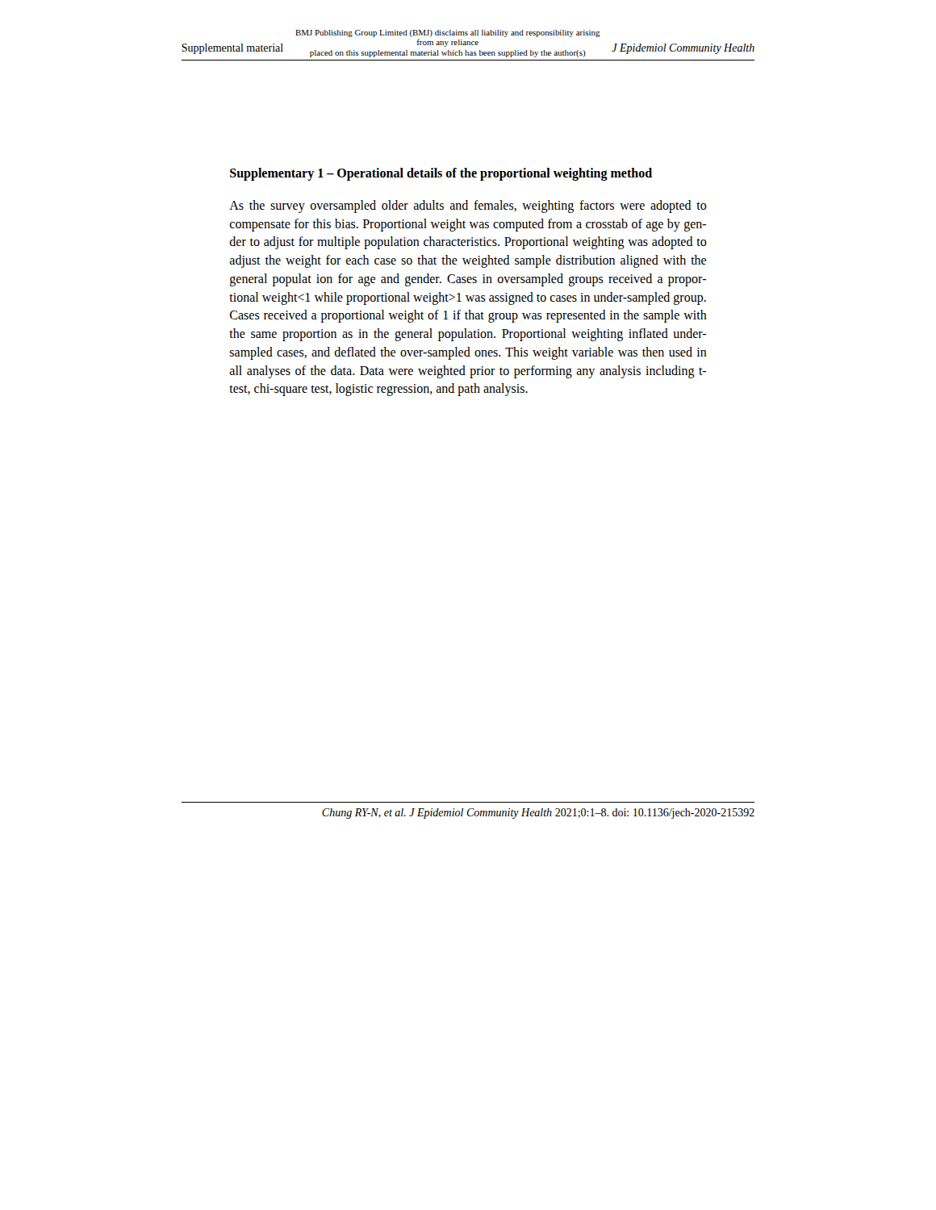Supplemental material
BMJ Publishing Group Limited (BMJ) disclaims all liability and responsibility arising from any reliance
placed on this supplemental material which has been supplied by the author(s)
J Epidemiol Community Health
Supplementary 1 – Operational details of the proportional weighting method
As the survey oversampled older adults and females, weighting factors were adopted to compensate for this bias. Proportional weight was computed from a crosstab of age by gender to adjust for multiple population characteristics. Proportional weighting was adopted to adjust the weight for each case so that the weighted sample distribution aligned with the general populat ion for age and gender. Cases in oversampled groups received a proportional weight<1 while proportional weight>1 was assigned to cases in under-sampled group. Cases received a proportional weight of 1 if that group was represented in the sample with the same proportion as in the general population. Proportional weighting inflated under-sampled cases, and deflated the over-sampled ones. This weight variable was then used in all analyses of the data. Data were weighted prior to performing any analysis including t-test, chi-square test, logistic regression, and path analysis.
Chung RY-N, et al. J Epidemiol Community Health 2021;0:1–8. doi: 10.1136/jech-2020-215392